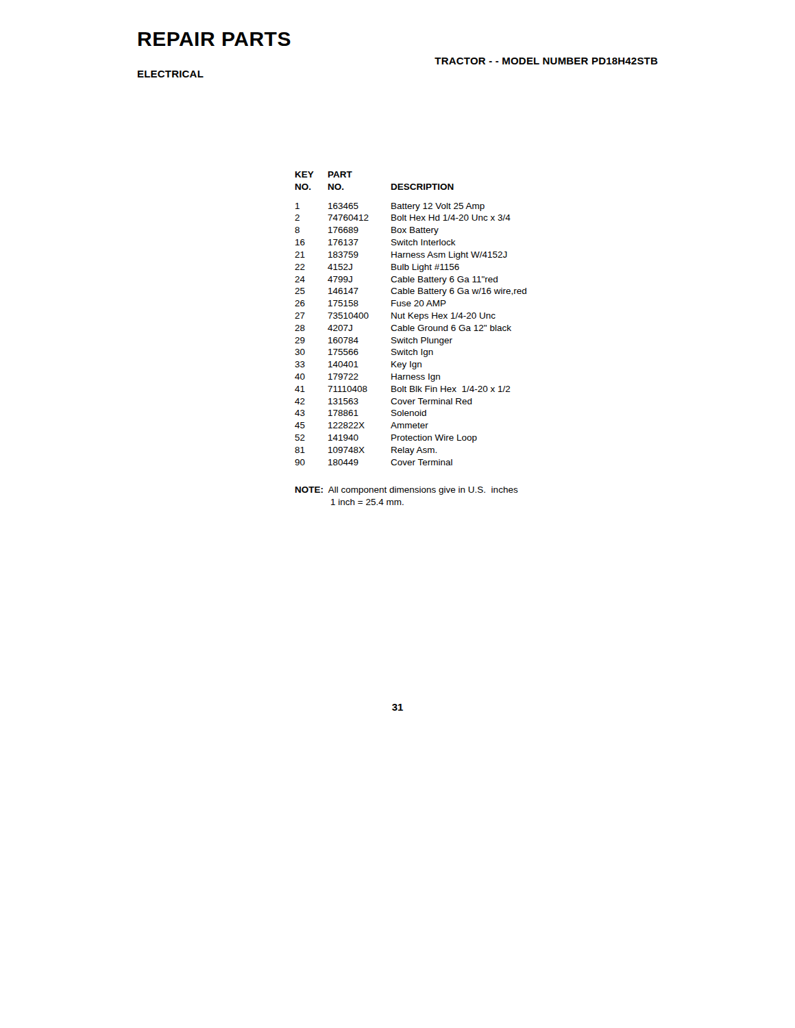REPAIR PARTS
TRACTOR - - MODEL NUMBER PD18H42STB
ELECTRICAL
| KEY NO. | PART NO. | DESCRIPTION |
| --- | --- | --- |
| 1 | 163465 | Battery 12 Volt 25 Amp |
| 2 | 74760412 | Bolt Hex Hd 1/4-20 Unc x 3/4 |
| 8 | 176689 | Box Battery |
| 16 | 176137 | Switch Interlock |
| 21 | 183759 | Harness Asm Light W/4152J |
| 22 | 4152J | Bulb Light #1156 |
| 24 | 4799J | Cable Battery 6 Ga 11"red |
| 25 | 146147 | Cable Battery 6 Ga w/16 wire,red |
| 26 | 175158 | Fuse 20 AMP |
| 27 | 73510400 | Nut Keps Hex 1/4-20 Unc |
| 28 | 4207J | Cable Ground 6 Ga 12" black |
| 29 | 160784 | Switch Plunger |
| 30 | 175566 | Switch Ign |
| 33 | 140401 | Key Ign |
| 40 | 179722 | Harness Ign |
| 41 | 71110408 | Bolt Blk Fin Hex 1/4-20 x 1/2 |
| 42 | 131563 | Cover Terminal Red |
| 43 | 178861 | Solenoid |
| 45 | 122822X | Ammeter |
| 52 | 141940 | Protection Wire Loop |
| 81 | 109748X | Relay Asm. |
| 90 | 180449 | Cover Terminal |
NOTE: All component dimensions give in U.S. inches
1 inch = 25.4 mm.
31